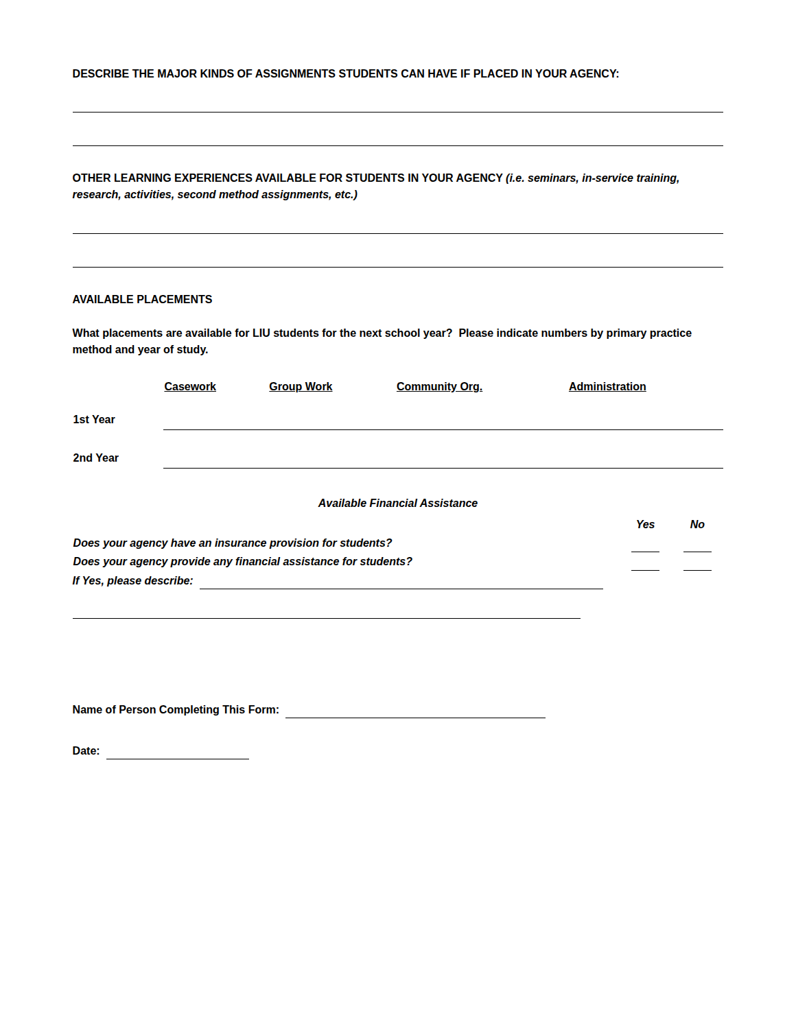Describe the major kinds of assignments students can have if placed in your agency:
Other learning experiences available for students in your agency (i.e. seminars, in-service training, research, activities, second method assignments, etc.)
Available Placements
What placements are available for LIU students for the next school year? Please indicate numbers by primary practice method and year of study.
| | Casework | Group Work | Community Org. | Administration |
| --- | --- | --- | --- | --- |
| 1st Year | |
| 2nd Year | |
Available Financial Assistance
| | Yes | No |
| Does your agency have an insurance provision for students? | | |
| Does your agency provide any financial assistance for students? | | |
If Yes, please describe:
Name of Person Completing This Form:
Date: